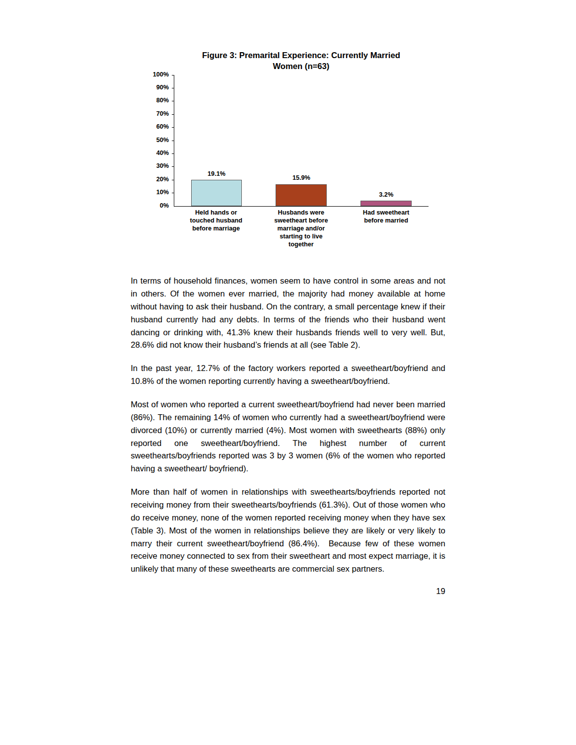Figure 3: Premarital Experience: Currently Married
Women (n=63)
100% 90% 80% 70% 60% 50% 40% 30% 20% 10% 0%
19.1%
15.9%
3.2%
Held hands or touched husband before marriage
Husbands were sweetheart before marriage and/or starting to live together
Had sweetheart before married
In terms of household finances, women seem to have control in some areas and not in others. Of the women ever married, the majority had money available at home without having to ask their husband. On the contrary, a small percentage knew if their husband currently had any debts. In terms of the friends who their husband went dancing or drinking with, 41.3% knew their husbands friends well to very well. But, 28.6% did not know their husband’s friends at all (see Table 2).
In the past year, 12.7% of the factory workers reported a sweetheart/boyfriend and 10.8% of the women reporting currently having a sweetheart/boyfriend.
Most of women who reported a current sweetheart/boyfriend had never been married (86%). The remaining 14% of women who currently had a sweetheart/boyfriend were divorced (10%) or currently married (4%). Most women with sweethearts (88%) only reported one sweetheart/boyfriend. The highest number of current sweethearts/boyfriends reported was 3 by 3 women (6% of the women who reported having a sweetheart/ boyfriend).
More than half of women in relationships with sweethearts/boyfriends reported not receiving money from their sweethearts/boyfriends (61.3%). Out of those women who do receive money, none of the women reported receiving money when they have sex (Table 3). Most of the women in relationships believe they are likely or very likely to marry their current sweetheart/boyfriend (86.4%). Because few of these women receive money connected to sex from their sweetheart and most expect marriage, it is unlikely that many of these sweethearts are commercial sex partners.
19